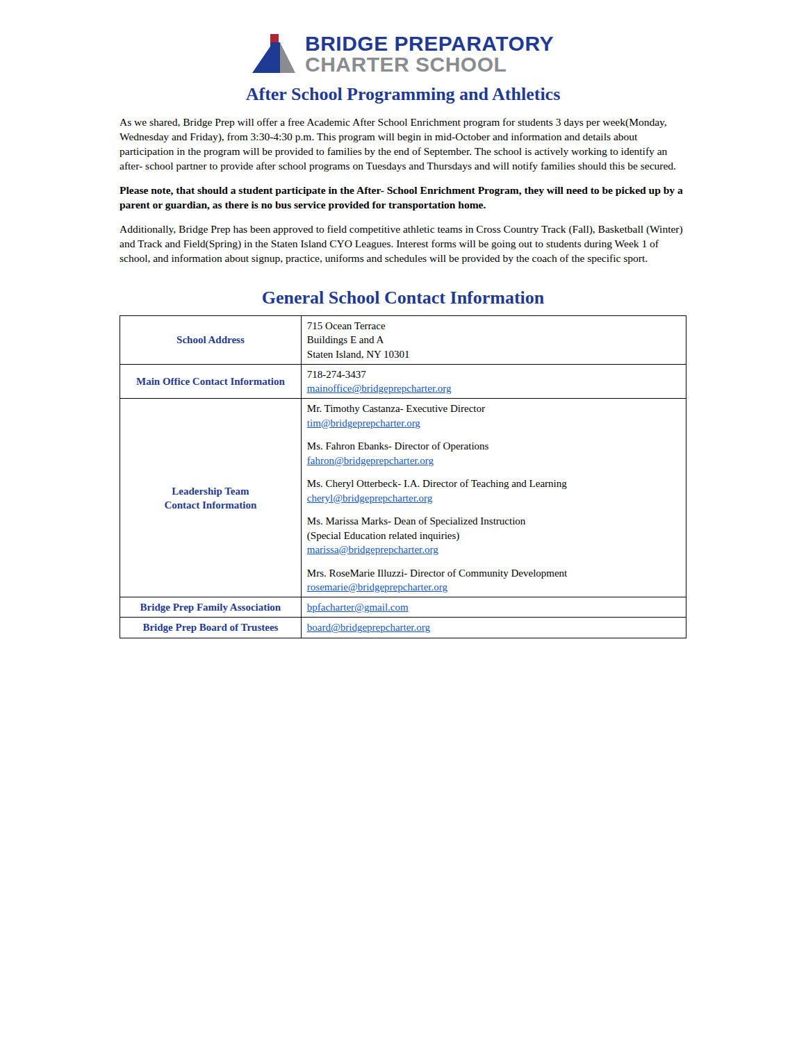BRIDGE PREPARATORY
CHARTER SCHOOL
After School Programming and Athletics
As we shared, Bridge Prep will offer a free Academic After School Enrichment program for students 3 days per week(Monday, Wednesday and Friday), from 3:30-4:30 p.m. This program will begin in mid-October and information and details about participation in the program will be provided to families by the end of September. The school is actively working to identify an after- school partner to provide after school programs on Tuesdays and Thursdays and will notify families should this be secured.
Please note, that should a student participate in the After- School Enrichment Program, they will need to be picked up by a parent or guardian, as there is no bus service provided for transportation home.
Additionally, Bridge Prep has been approved to field competitive athletic teams in Cross Country Track (Fall), Basketball (Winter) and Track and Field(Spring) in the Staten Island CYO Leagues. Interest forms will be going out to students during Week 1 of school, and information about signup, practice, uniforms and schedules will be provided by the coach of the specific sport.
General School Contact Information
| School Address | 715 Ocean Terrace Buildings E and A Staten Island, NY 10301 |
| Main Office Contact Information | 718-274-3437 mainoffice@bridgeprepcharter.org |
| Leadership Team Contact Information | Mr. Timothy Castanza- Executive Director tim@bridgeprepcharter.org Ms. Fahron Ebanks- Director of Operations fahron@bridgeprepcharter.org Ms. Cheryl Otterbeck- I.A. Director of Teaching and Learning cheryl@bridgeprepcharter.org Ms. Marissa Marks- Dean of Specialized Instruction (Special Education related inquiries) marissa@bridgeprepcharter.org Mrs. RoseMarie Illuzzi- Director of Community Development rosemarie@bridgeprepcharter.org |
| Bridge Prep Family Association | bpfacharter@gmail.com |
| Bridge Prep Board of Trustees | board@bridgeprepcharter.org |